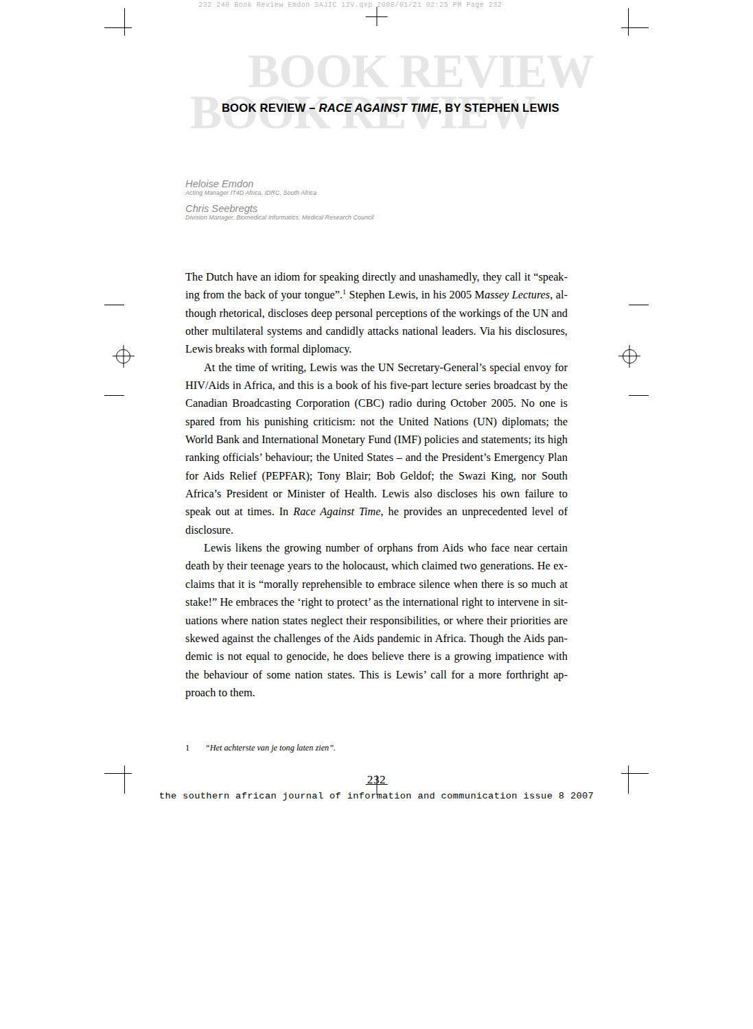232 240 Book Review Emdon SAJIC 12V.qxp 2008/01/21 02:25 PM Page 232
BOOK REVIEW
BOOK REVIEW
BOOK REVIEW – RACE AGAINST TIME, BY STEPHEN LEWIS
Heloise Emdon
Acting Manager IT4D Africa, IDRC, South Africa
Chris Seebregts
Division Manager, Biomedical Informatics, Medical Research Council
The Dutch have an idiom for speaking directly and unashamedly, they call it “speaking from the back of your tongue”.1 Stephen Lewis, in his 2005 Massey Lectures, although rhetorical, discloses deep personal perceptions of the workings of the UN and other multilateral systems and candidly attacks national leaders. Via his disclosures, Lewis breaks with formal diplomacy.
At the time of writing, Lewis was the UN Secretary-General’s special envoy for HIV/Aids in Africa, and this is a book of his five-part lecture series broadcast by the Canadian Broadcasting Corporation (CBC) radio during October 2005. No one is spared from his punishing criticism: not the United Nations (UN) diplomats; the World Bank and International Monetary Fund (IMF) policies and statements; its high ranking officials’ behaviour; the United States – and the President’s Emergency Plan for Aids Relief (PEPFAR); Tony Blair; Bob Geldof; the Swazi King, nor South Africa’s President or Minister of Health. Lewis also discloses his own failure to speak out at times. In Race Against Time, he provides an unprecedented level of disclosure.
Lewis likens the growing number of orphans from Aids who face near certain death by their teenage years to the holocaust, which claimed two generations. He exclaims that it is “morally reprehensible to embrace silence when there is so much at stake!” He embraces the ‘right to protect’ as the international right to intervene in situations where nation states neglect their responsibilities, or where their priorities are skewed against the challenges of the Aids pandemic in Africa. Though the Aids pandemic is not equal to genocide, he does believe there is a growing impatience with the behaviour of some nation states. This is Lewis’ call for a more forthright approach to them.
1“Het achterste van je tong laten zien”.
232
the southern african journal of information and communication issue 8 2007